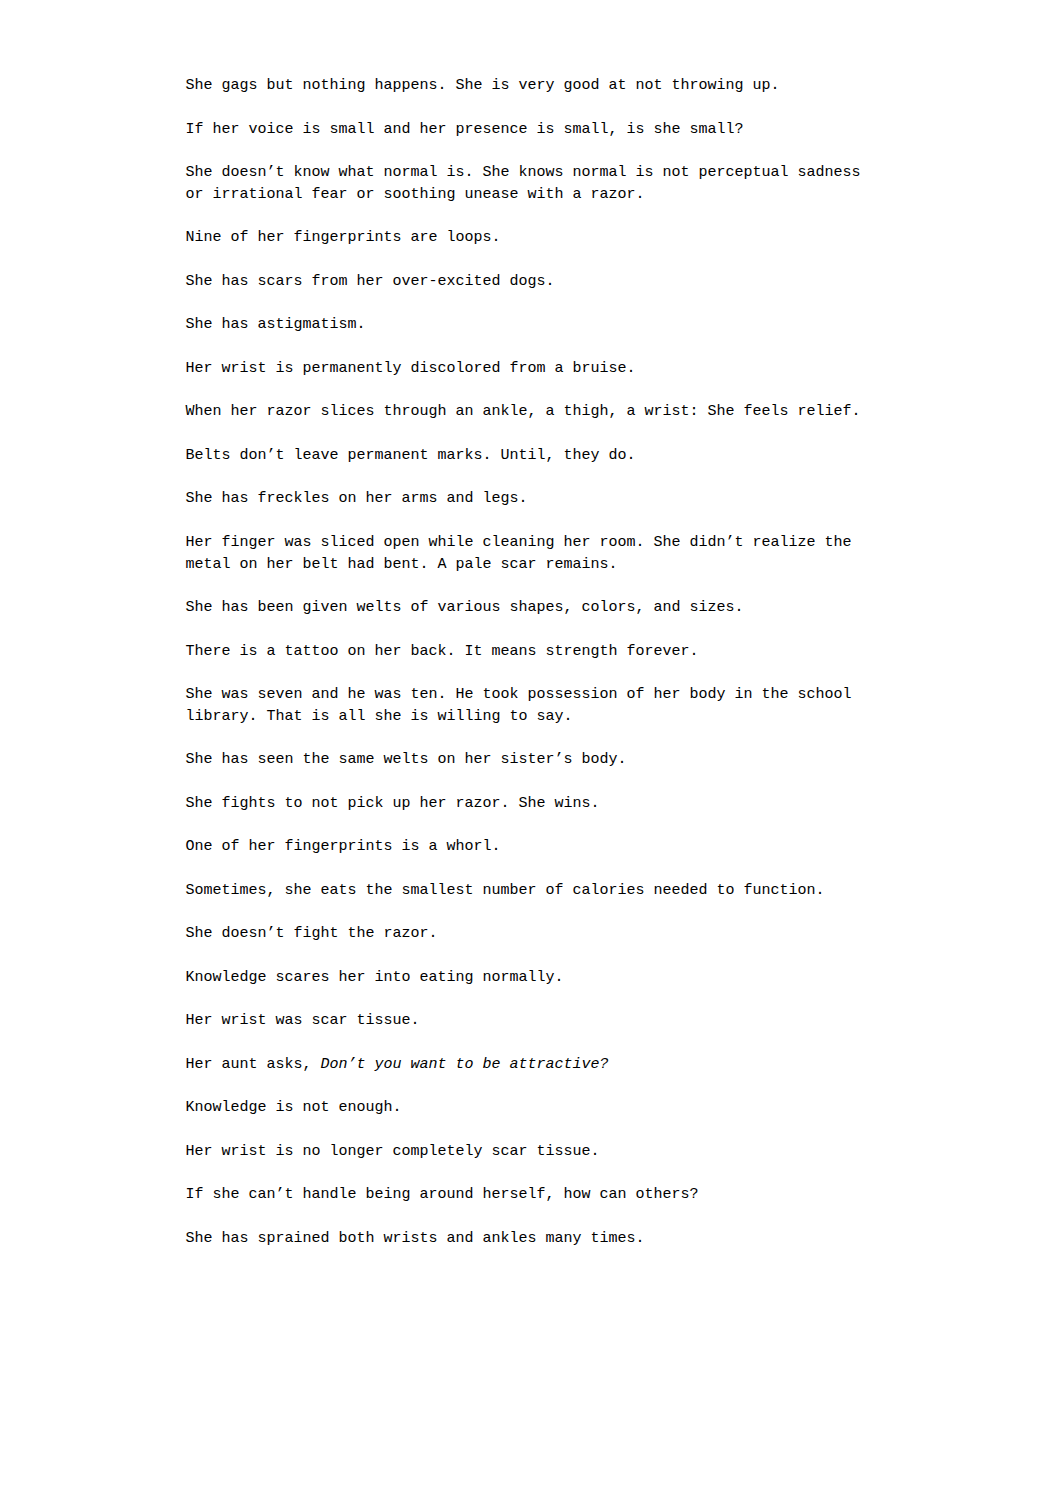She gags but nothing happens. She is very good at not throwing up.
If her voice is small and her presence is small, is she small?
She doesn’t know what normal is. She knows normal is not perceptual sadness or irrational fear or soothing unease with a razor.
Nine of her fingerprints are loops.
She has scars from her over-excited dogs.
She has astigmatism.
Her wrist is permanently discolored from a bruise.
When her razor slices through an ankle, a thigh, a wrist: She feels relief.
Belts don’t leave permanent marks. Until, they do.
She has freckles on her arms and legs.
Her finger was sliced open while cleaning her room. She didn’t realize the metal on her belt had bent. A pale scar remains.
She has been given welts of various shapes, colors, and sizes.
There is a tattoo on her back. It means strength forever.
She was seven and he was ten. He took possession of her body in the school library. That is all she is willing to say.
She has seen the same welts on her sister’s body.
She fights to not pick up her razor. She wins.
One of her fingerprints is a whorl.
Sometimes, she eats the smallest number of calories needed to function.
She doesn’t fight the razor.
Knowledge scares her into eating normally.
Her wrist was scar tissue.
Her aunt asks, Don’t you want to be attractive?
Knowledge is not enough.
Her wrist is no longer completely scar tissue.
If she can’t handle being around herself, how can others?
She has sprained both wrists and ankles many times.